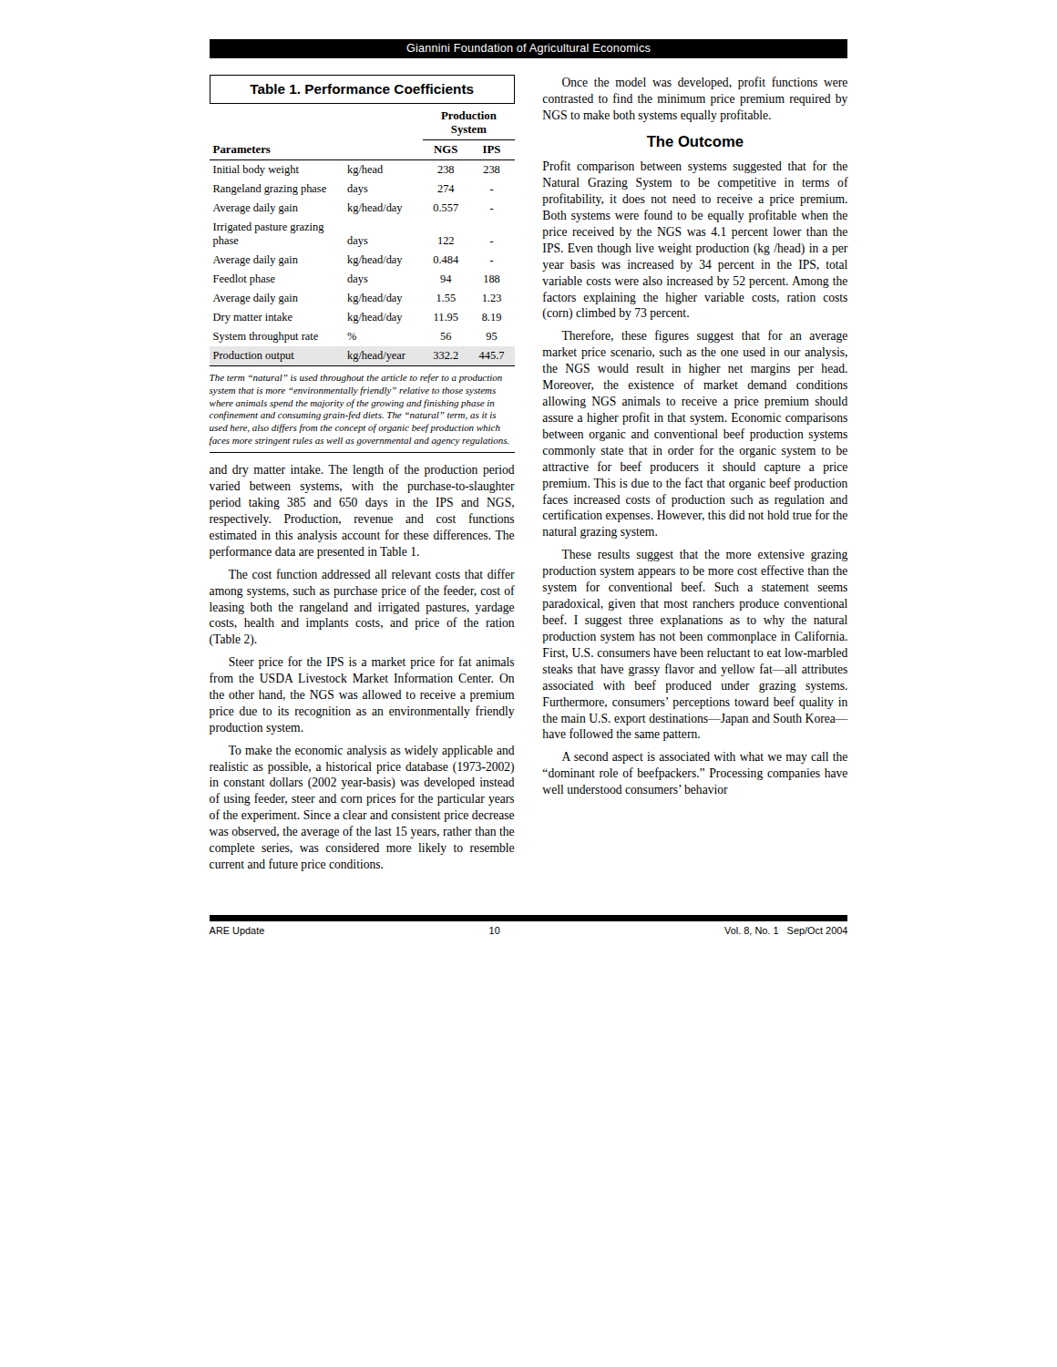Giannini Foundation of Agricultural Economics
Table 1. Performance Coefficients
| | | Production System |
| --- | --- | --- |
| Parameters | | NGS | IPS |
| Initial body weight | kg/head | 238 | 238 |
| Rangeland grazing phase | days | 274 | - |
| Average daily gain | kg/head/day | 0.557 | - |
| Irrigated pasture grazing phase | days | 122 | - |
| Average daily gain | kg/head/day | 0.484 | - |
| Feedlot phase | days | 94 | 188 |
| Average daily gain | kg/head/day | 1.55 | 1.23 |
| Dry matter intake | kg/head/day | 11.95 | 8.19 |
| System throughput rate | % | 56 | 95 |
| Production output | kg/head/year | 332.2 | 445.7 |
The term “natural” is used throughout the article to refer to a production system that is more “environmentally friendly” relative to those systems where animals spend the majority of the growing and finishing phase in confinement and consuming grain-fed diets. The “natural” term, as it is used here, also differs from the concept of organic beef production which faces more stringent rules as well as governmental and agency regulations.
and dry matter intake. The length of the production period varied between systems, with the purchase-to-slaughter period taking 385 and 650 days in the IPS and NGS, respectively. Production, revenue and cost functions estimated in this analysis account for these differences. The performance data are presented in Table 1.
The cost function addressed all relevant costs that differ among systems, such as purchase price of the feeder, cost of leasing both the rangeland and irrigated pastures, yardage costs, health and implants costs, and price of the ration (Table 2).
Steer price for the IPS is a market price for fat animals from the USDA Livestock Market Information Center. On the other hand, the NGS was allowed to receive a premium price due to its recognition as an environmentally friendly production system.
To make the economic analysis as widely applicable and realistic as possible, a historical price database (1973-2002) in constant dollars (2002 year-basis) was developed instead of using feeder, steer and corn prices for the particular years of the experiment. Since a clear and consistent price decrease was observed, the average of the last 15 years, rather than the complete series, was considered more likely to resemble current and future price conditions.
Once the model was developed, profit functions were contrasted to find the minimum price premium required by NGS to make both systems equally profitable.
The Outcome
Profit comparison between systems suggested that for the Natural Grazing System to be competitive in terms of profitability, it does not need to receive a price premium. Both systems were found to be equally profitable when the price received by the NGS was 4.1 percent lower than the IPS. Even though live weight production (kg /head) in a per year basis was increased by 34 percent in the IPS, total variable costs were also increased by 52 percent. Among the factors explaining the higher variable costs, ration costs (corn) climbed by 73 percent.
Therefore, these figures suggest that for an average market price scenario, such as the one used in our analysis, the NGS would result in higher net margins per head. Moreover, the existence of market demand conditions allowing NGS animals to receive a price premium should assure a higher profit in that system. Economic comparisons between organic and conventional beef production systems commonly state that in order for the organic system to be attractive for beef producers it should capture a price premium. This is due to the fact that organic beef production faces increased costs of production such as regulation and certification expenses. However, this did not hold true for the natural grazing system.
These results suggest that the more extensive grazing production system appears to be more cost effective than the system for conventional beef. Such a statement seems paradoxical, given that most ranchers produce conventional beef. I suggest three explanations as to why the natural production system has not been commonplace in California. First, U.S. consumers have been reluctant to eat low-marbled steaks that have grassy flavor and yellow fat—all attributes associated with beef produced under grazing systems. Furthermore, consumers’ perceptions toward beef quality in the main U.S. export destinations—Japan and South Korea—have followed the same pattern.
A second aspect is associated with what we may call the “dominant role of beefpackers.” Processing companies have well understood consumers’ behavior
ARE Update
10
Vol. 8, No. 1 Sep/Oct 2004